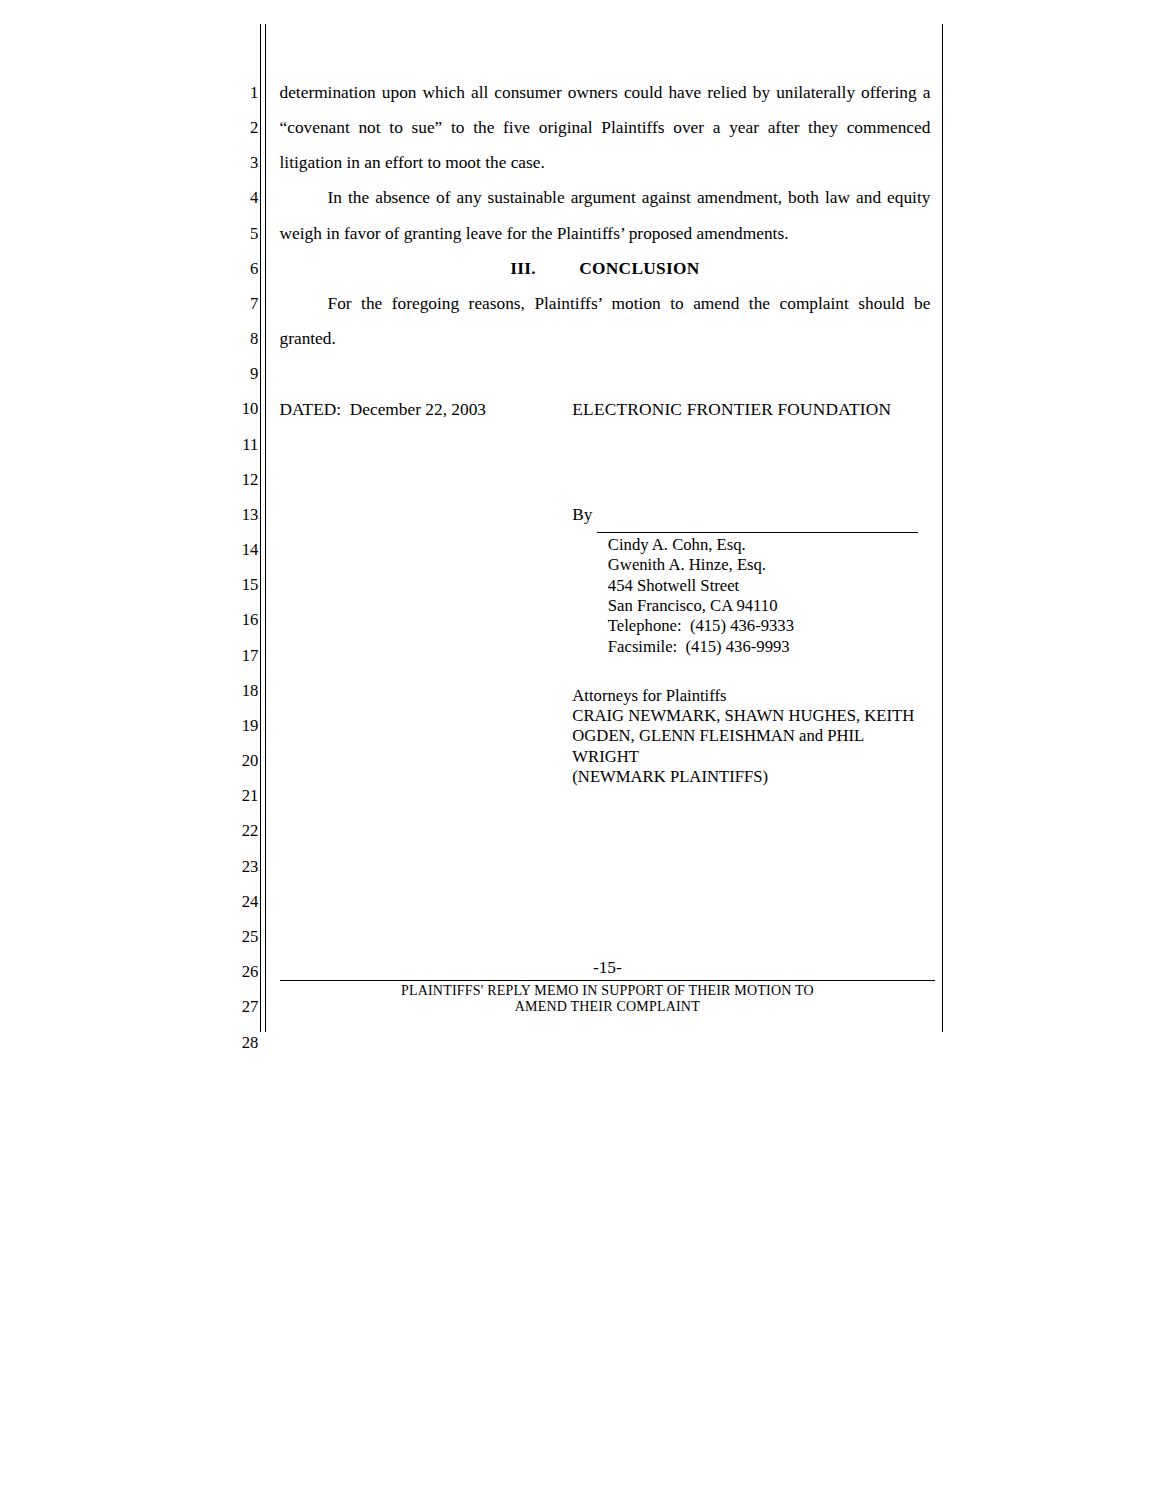1
2
3
4
5
6
7
8
9
10
11
12
13
14
15
16
17
18
19
20
21
22
23
24
25
26
27
28
determination upon which all consumer owners could have relied by unilaterally offering a “covenant not to sue” to the five original Plaintiffs over a year after they commenced litigation in an effort to moot the case.
In the absence of any sustainable argument against amendment, both law and equity weigh in favor of granting leave for the Plaintiffs’ proposed amendments.
III. CONCLUSION
For the foregoing reasons, Plaintiffs’ motion to amend the complaint should be granted.
DATED: December 22, 2003
ELECTRONIC FRONTIER FOUNDATION
By
Cindy A. Cohn, Esq.
Gwenith A. Hinze, Esq.
454 Shotwell Street
San Francisco, CA 94110
Telephone: (415) 436-9333
Facsimile: (415) 436-9993
Attorneys for Plaintiffs
CRAIG NEWMARK, SHAWN HUGHES, KEITH
OGDEN, GLENN FLEISHMAN and PHIL WRIGHT
(NEWMARK PLAINTIFFS)
-15-
PLAINTIFFS' REPLY MEMO IN SUPPORT OF THEIR MOTION TO
AMEND THEIR COMPLAINT